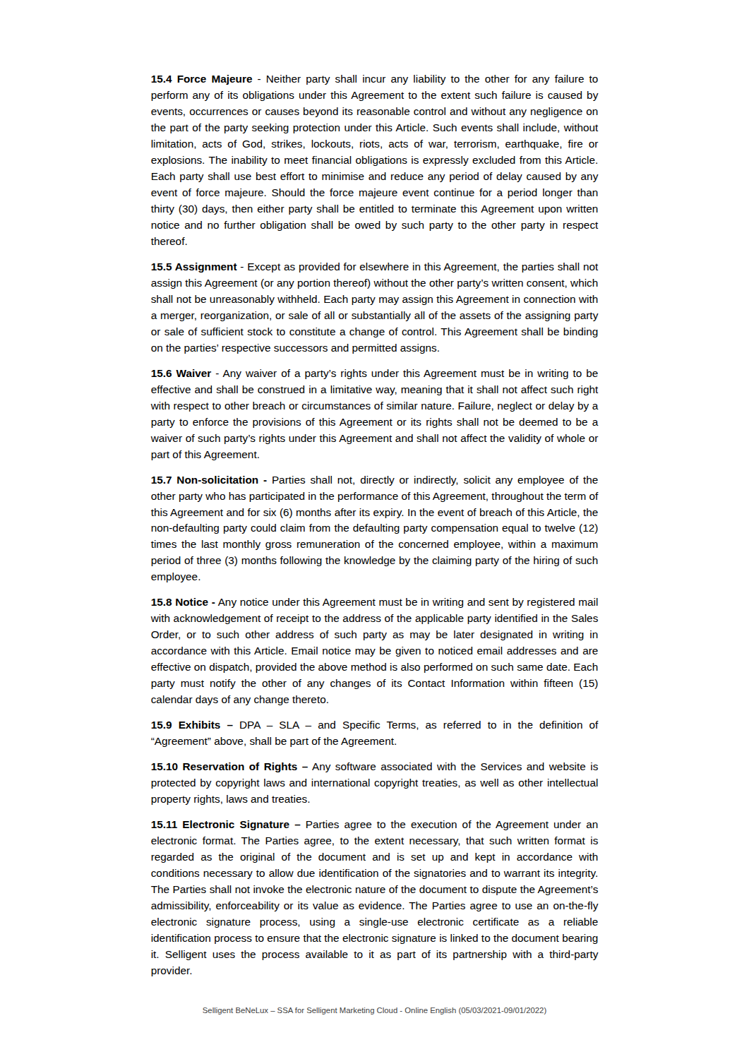15.4 Force Majeure - Neither party shall incur any liability to the other for any failure to perform any of its obligations under this Agreement to the extent such failure is caused by events, occurrences or causes beyond its reasonable control and without any negligence on the part of the party seeking protection under this Article. Such events shall include, without limitation, acts of God, strikes, lockouts, riots, acts of war, terrorism, earthquake, fire or explosions. The inability to meet financial obligations is expressly excluded from this Article. Each party shall use best effort to minimise and reduce any period of delay caused by any event of force majeure. Should the force majeure event continue for a period longer than thirty (30) days, then either party shall be entitled to terminate this Agreement upon written notice and no further obligation shall be owed by such party to the other party in respect thereof.
15.5 Assignment - Except as provided for elsewhere in this Agreement, the parties shall not assign this Agreement (or any portion thereof) without the other party’s written consent, which shall not be unreasonably withheld. Each party may assign this Agreement in connection with a merger, reorganization, or sale of all or substantially all of the assets of the assigning party or sale of sufficient stock to constitute a change of control. This Agreement shall be binding on the parties’ respective successors and permitted assigns.
15.6 Waiver - Any waiver of a party’s rights under this Agreement must be in writing to be effective and shall be construed in a limitative way, meaning that it shall not affect such right with respect to other breach or circumstances of similar nature. Failure, neglect or delay by a party to enforce the provisions of this Agreement or its rights shall not be deemed to be a waiver of such party’s rights under this Agreement and shall not affect the validity of whole or part of this Agreement.
15.7 Non-solicitation - Parties shall not, directly or indirectly, solicit any employee of the other party who has participated in the performance of this Agreement, throughout the term of this Agreement and for six (6) months after its expiry. In the event of breach of this Article, the non-defaulting party could claim from the defaulting party compensation equal to twelve (12) times the last monthly gross remuneration of the concerned employee, within a maximum period of three (3) months following the knowledge by the claiming party of the hiring of such employee.
15.8 Notice - Any notice under this Agreement must be in writing and sent by registered mail with acknowledgement of receipt to the address of the applicable party identified in the Sales Order, or to such other address of such party as may be later designated in writing in accordance with this Article. Email notice may be given to noticed email addresses and are effective on dispatch, provided the above method is also performed on such same date. Each party must notify the other of any changes of its Contact Information within fifteen (15) calendar days of any change thereto.
15.9 Exhibits – DPA – SLA – and Specific Terms, as referred to in the definition of “Agreement” above, shall be part of the Agreement.
15.10 Reservation of Rights – Any software associated with the Services and website is protected by copyright laws and international copyright treaties, as well as other intellectual property rights, laws and treaties.
15.11 Electronic Signature – Parties agree to the execution of the Agreement under an electronic format. The Parties agree, to the extent necessary, that such written format is regarded as the original of the document and is set up and kept in accordance with conditions necessary to allow due identification of the signatories and to warrant its integrity. The Parties shall not invoke the electronic nature of the document to dispute the Agreement’s admissibility, enforceability or its value as evidence. The Parties agree to use an on-the-fly electronic signature process, using a single-use electronic certificate as a reliable identification process to ensure that the electronic signature is linked to the document bearing it. Selligent uses the process available to it as part of its partnership with a third-party provider.
Selligent BeNeLux – SSA for Selligent Marketing Cloud - Online English (05/03/2021-09/01/2022)